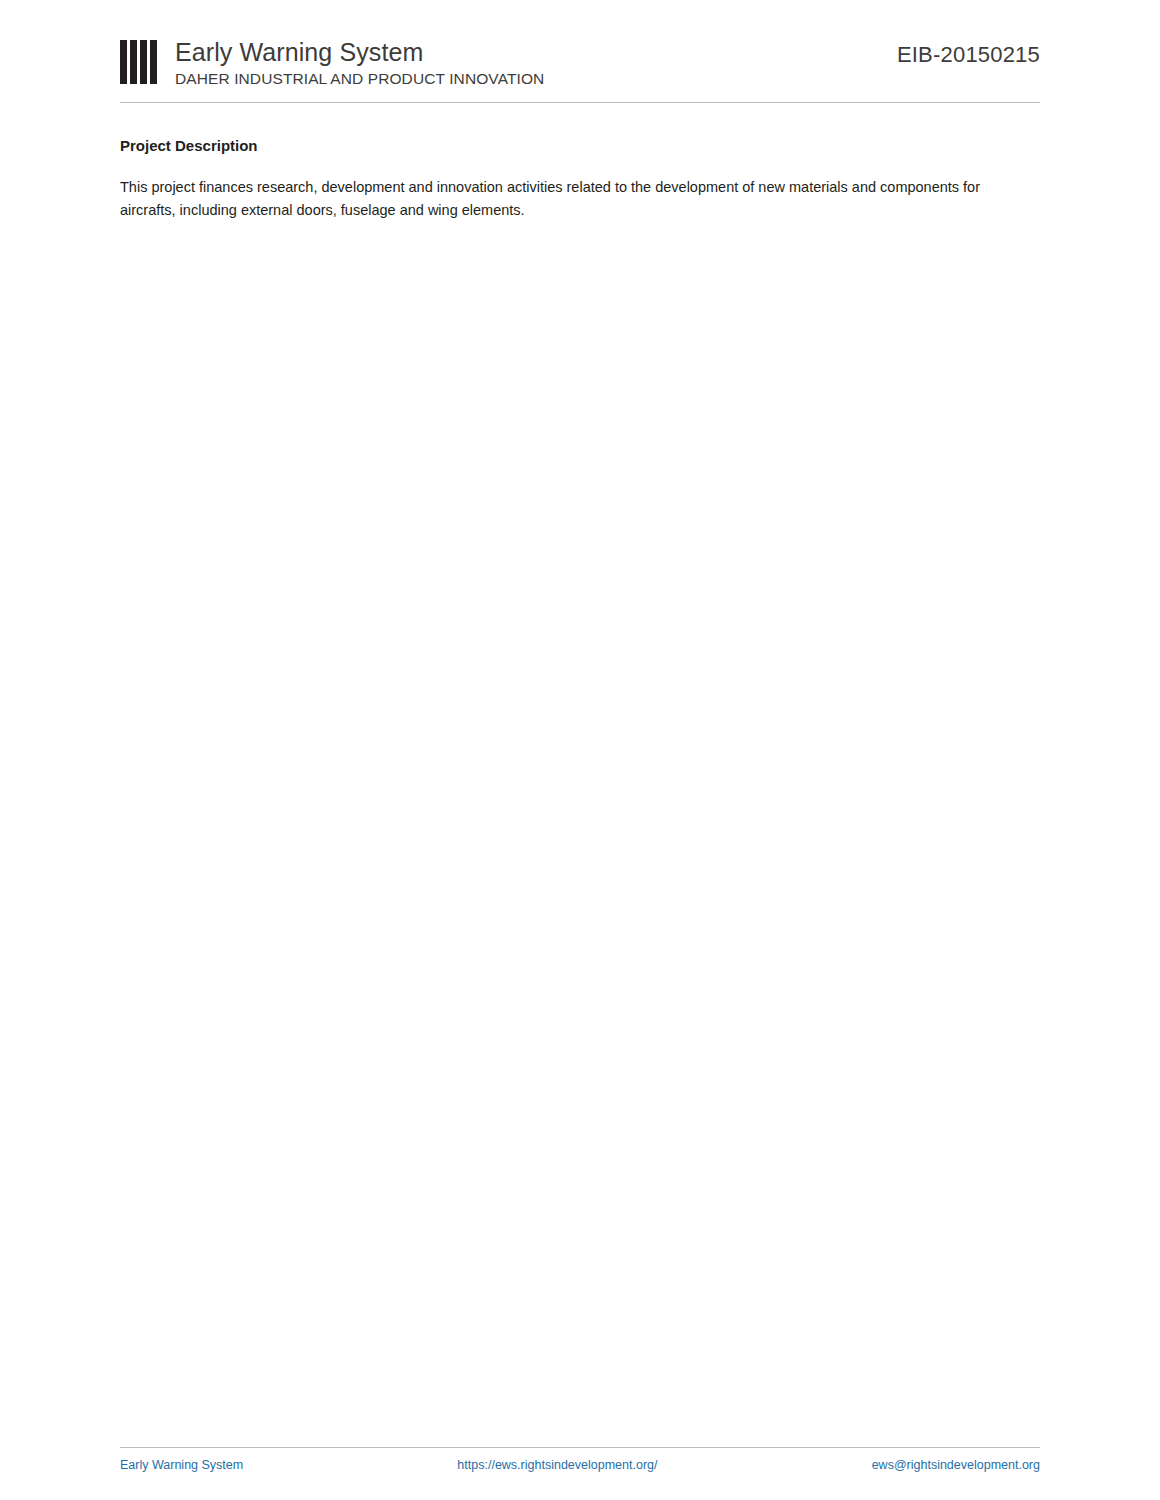Early Warning System
DAHER INDUSTRIAL AND PRODUCT INNOVATION
EIB-20150215
Project Description
This project finances research, development and innovation activities related to the development of new materials and components for aircrafts, including external doors, fuselage and wing elements.
Early Warning System
https://ews.rightsindevelopment.org/
ews@rightsindevelopment.org